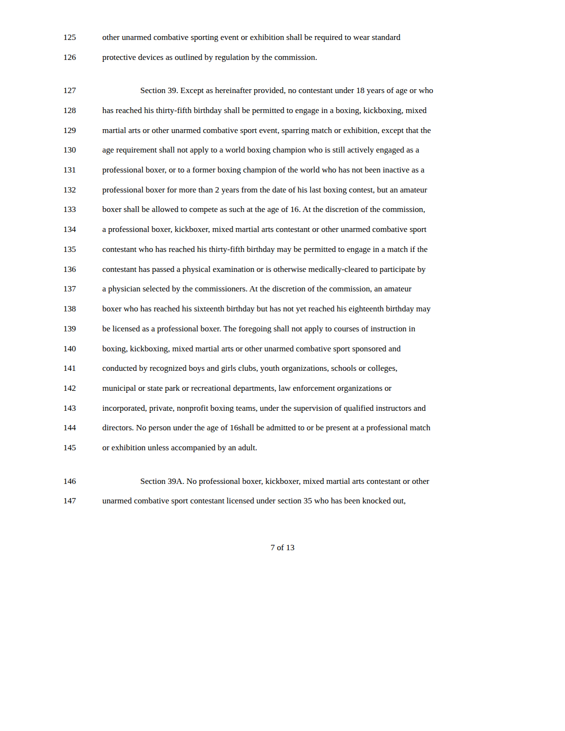125
other unarmed combative sporting event or exhibition shall be required to wear standard
126
protective devices as outlined by regulation by the commission.
127
Section 39. Except as hereinafter provided, no contestant under 18 years of age or who
128
has reached his thirty-fifth birthday shall be permitted to engage in a boxing, kickboxing, mixed
129
martial arts or other unarmed combative sport event, sparring match or exhibition, except that the
130
age requirement shall not apply to a world boxing champion who is still actively engaged as a
131
professional boxer, or to a former boxing champion of the world who has not been inactive as a
132
professional boxer for more than 2 years from the date of his last boxing contest, but an amateur
133
boxer shall be allowed to compete as such at the age of 16. At the discretion of the commission,
134
a professional boxer, kickboxer, mixed martial arts contestant or other unarmed combative sport
135
contestant who has reached his thirty-fifth birthday may be permitted to engage in a match if the
136
contestant has passed a physical examination or is otherwise medically-cleared to participate by
137
a physician selected by the commissioners. At the discretion of the commission, an amateur
138
boxer who has reached his sixteenth birthday but has not yet reached his eighteenth birthday may
139
be licensed as a professional boxer. The foregoing shall not apply to courses of instruction in
140
boxing, kickboxing, mixed martial arts or other unarmed combative sport sponsored and
141
conducted by recognized boys and girls clubs, youth organizations, schools or colleges,
142
municipal or state park or recreational departments, law enforcement organizations or
143
incorporated, private, nonprofit boxing teams, under the supervision of qualified instructors and
144
directors. No person under the age of 16shall be admitted to or be present at a professional match
145
or exhibition unless accompanied by an adult.
146
Section 39A. No professional boxer, kickboxer, mixed martial arts contestant or other
147
unarmed combative sport contestant licensed under section 35 who has been knocked out,
7 of 13